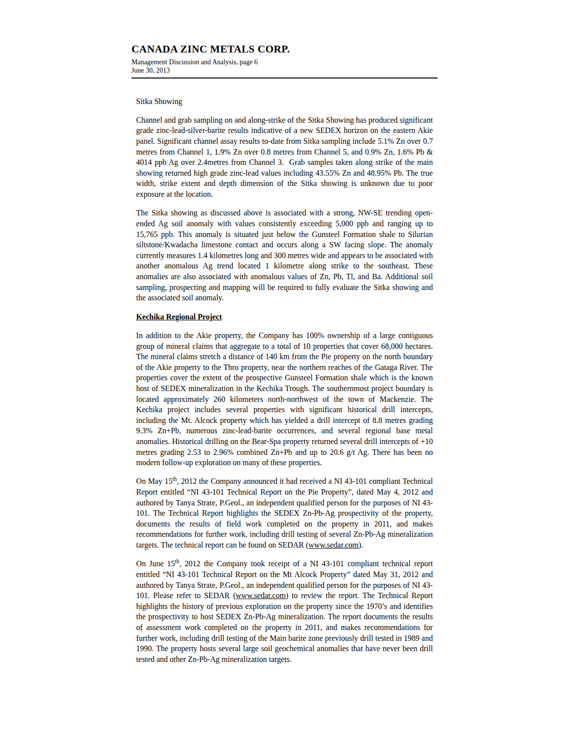CANADA ZINC METALS CORP.
Management Discussion and Analysis, page 6
June 30, 2013
Sitka Showing
Channel and grab sampling on and along-strike of the Sitka Showing has produced significant grade zinc-lead-silver-barite results indicative of a new SEDEX horizon on the eastern Akie panel. Significant channel assay results to-date from Sitka sampling include 5.1% Zn over 0.7 metres from Channel 1, 1.9% Zn over 0.8 metres from Channel 5, and 0.9% Zn, 1.6% Pb & 4014 ppb Ag over 2.4metres from Channel 3. Grab samples taken along strike of the main showing returned high grade zinc-lead values including 43.55% Zn and 48.95% Pb. The true width, strike extent and depth dimension of the Sitka showing is unknown due to poor exposure at the location.
The Sitka showing as discussed above is associated with a strong, NW-SE trending open-ended Ag soil anomaly with values consistently exceeding 5,000 ppb and ranging up to 15,765 ppb. This anomaly is situated just below the Gunsteel Formation shale to Silurian siltstone/Kwadacha limestone contact and occurs along a SW facing slope. The anomaly currently measures 1.4 kilometres long and 300 metres wide and appears to be associated with another anomalous Ag trend located 1 kilometre along strike to the southeast. These anomalies are also associated with anomalous values of Zn, Pb, Tl, and Ba. Additional soil sampling, prospecting and mapping will be required to fully evaluate the Sitka showing and the associated soil anomaly.
Kechika Regional Project
In addition to the Akie property, the Company has 100% ownership of a large contiguous group of mineral claims that aggregate to a total of 10 properties that cover 68,000 hectares. The mineral claims stretch a distance of 140 km from the Pie property on the north boundary of the Akie property to the Thro property, near the northern reaches of the Gataga River. The properties cover the extent of the prospective Gunsteel Formation shale which is the known host of SEDEX mineralization in the Kechika Trough. The southernmost project boundary is located approximately 260 kilometers north-northwest of the town of Mackenzie. The Kechika project includes several properties with significant historical drill intercepts, including the Mt. Alcock property which has yielded a drill intercept of 8.8 metres grading 9.3% Zn+Pb, numerous zinc-lead-barite occurrences, and several regional base metal anomalies. Historical drilling on the Bear-Spa property returned several drill intercepts of +10 metres grading 2.53 to 2.96% combined Zn+Pb and up to 20.6 g/t Ag. There has been no modern follow-up exploration on many of these properties.
On May 15th, 2012 the Company announced it had received a NI 43-101 compliant Technical Report entitled “NI 43-101 Technical Report on the Pie Property”, dated May 4, 2012 and authored by Tanya Strate, P.Geol., an independent qualified person for the purposes of NI 43-101. The Technical Report highlights the SEDEX Zn-Pb-Ag prospectivity of the property, documents the results of field work completed on the property in 2011, and makes recommendations for further work, including drill testing of several Zn-Pb-Ag mineralization targets. The technical report can be found on SEDAR (www.sedar.com).
On June 15th, 2012 the Company took receipt of a NI 43-101 compliant technical report entitled “NI 43-101 Technical Report on the Mt Alcock Property” dated May 31, 2012 and authored by Tanya Strate, P.Geol., an independent qualified person for the purposes of NI 43-101. Please refer to SEDAR (www.sedar.com) to review the report. The Technical Report highlights the history of previous exploration on the property since the 1970’s and identifies the prospectivity to host SEDEX Zn-Pb-Ag mineralization. The report documents the results of assessment work completed on the property in 2011, and makes recommendations for further work, including drill testing of the Main barite zone previously drill tested in 1989 and 1990. The property hosts several large soil geochemical anomalies that have never been drill tested and other Zn-Pb-Ag mineralization targets.